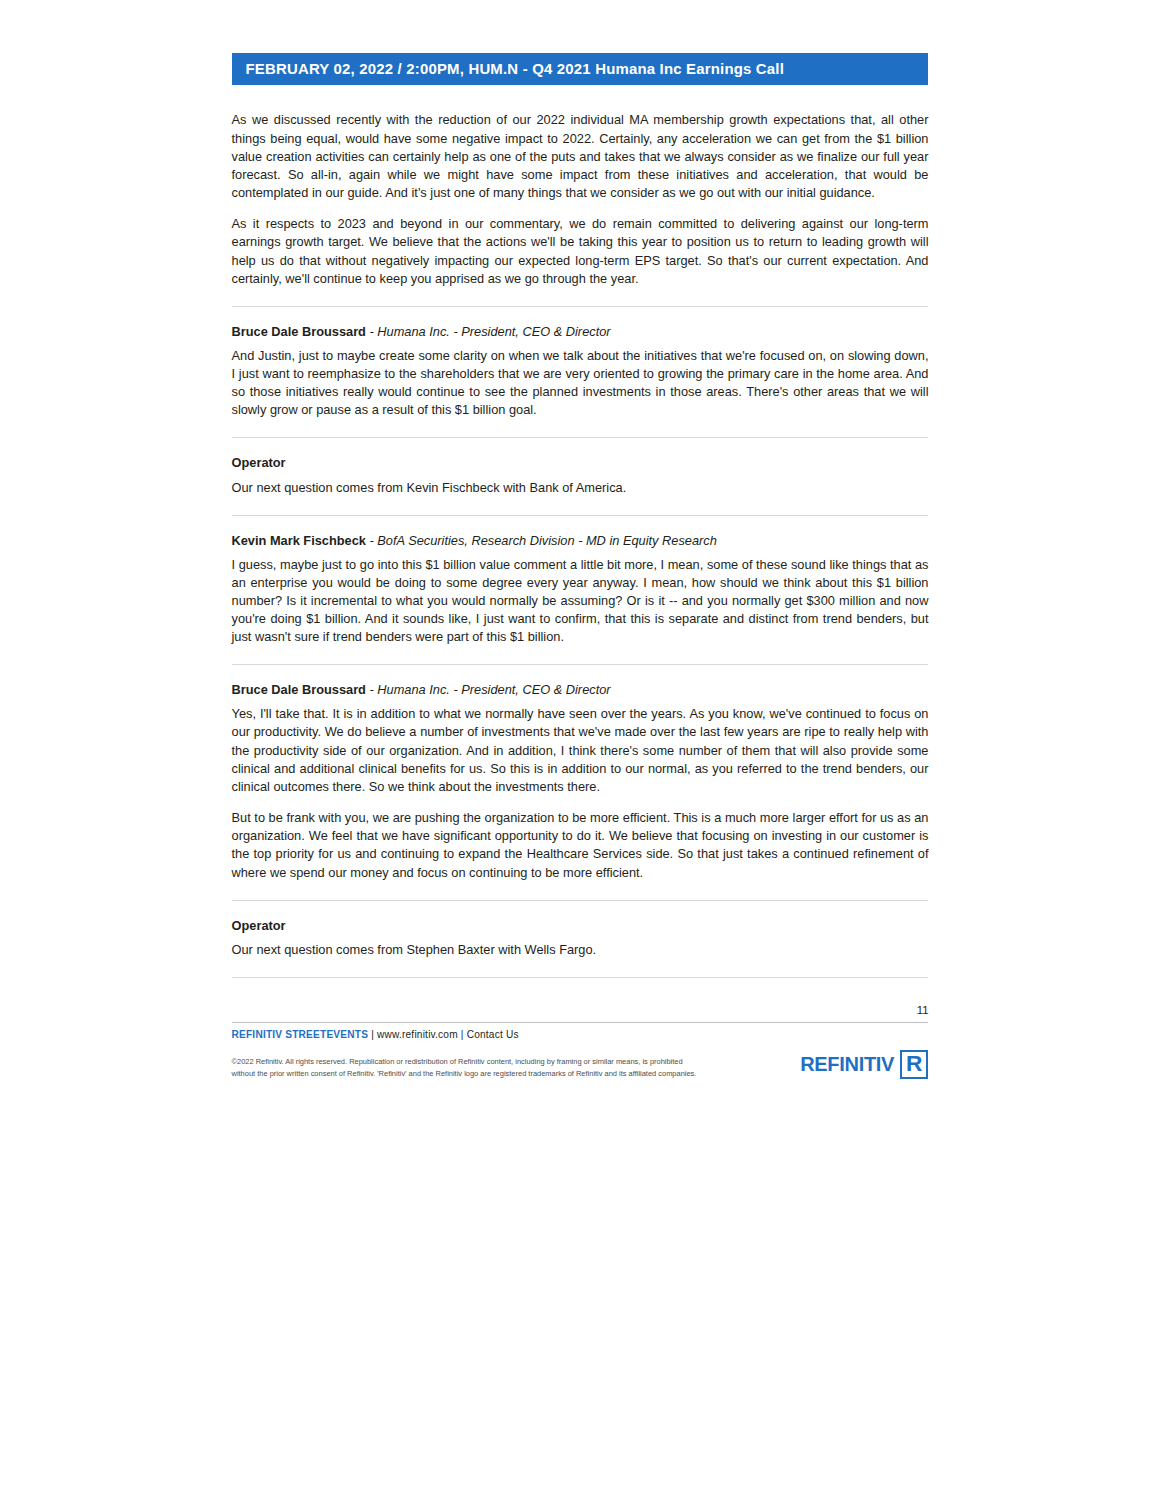FEBRUARY 02, 2022 / 2:00PM, HUM.N - Q4 2021 Humana Inc Earnings Call
As we discussed recently with the reduction of our 2022 individual MA membership growth expectations that, all other things being equal, would have some negative impact to 2022. Certainly, any acceleration we can get from the $1 billion value creation activities can certainly help as one of the puts and takes that we always consider as we finalize our full year forecast. So all-in, again while we might have some impact from these initiatives and acceleration, that would be contemplated in our guide. And it's just one of many things that we consider as we go out with our initial guidance.
As it respects to 2023 and beyond in our commentary, we do remain committed to delivering against our long-term earnings growth target. We believe that the actions we'll be taking this year to position us to return to leading growth will help us do that without negatively impacting our expected long-term EPS target. So that's our current expectation. And certainly, we'll continue to keep you apprised as we go through the year.
Bruce Dale Broussard - Humana Inc. - President, CEO & Director
And Justin, just to maybe create some clarity on when we talk about the initiatives that we're focused on, on slowing down, I just want to reemphasize to the shareholders that we are very oriented to growing the primary care in the home area. And so those initiatives really would continue to see the planned investments in those areas. There's other areas that we will slowly grow or pause as a result of this $1 billion goal.
Operator
Our next question comes from Kevin Fischbeck with Bank of America.
Kevin Mark Fischbeck - BofA Securities, Research Division - MD in Equity Research
I guess, maybe just to go into this $1 billion value comment a little bit more, I mean, some of these sound like things that as an enterprise you would be doing to some degree every year anyway. I mean, how should we think about this $1 billion number? Is it incremental to what you would normally be assuming? Or is it -- and you normally get $300 million and now you're doing $1 billion. And it sounds like, I just want to confirm, that this is separate and distinct from trend benders, but just wasn't sure if trend benders were part of this $1 billion.
Bruce Dale Broussard - Humana Inc. - President, CEO & Director
Yes, I'll take that. It is in addition to what we normally have seen over the years. As you know, we've continued to focus on our productivity. We do believe a number of investments that we've made over the last few years are ripe to really help with the productivity side of our organization. And in addition, I think there's some number of them that will also provide some clinical and additional clinical benefits for us. So this is in addition to our normal, as you referred to the trend benders, our clinical outcomes there. So we think about the investments there.
But to be frank with you, we are pushing the organization to be more efficient. This is a much more larger effort for us as an organization. We feel that we have significant opportunity to do it. We believe that focusing on investing in our customer is the top priority for us and continuing to expand the Healthcare Services side. So that just takes a continued refinement of where we spend our money and focus on continuing to be more efficient.
Operator
Our next question comes from Stephen Baxter with Wells Fargo.
11
REFINITIV STREETEVENTS | www.refinitiv.com | Contact Us
©2022 Refinitiv. All rights reserved. Republication or redistribution of Refinitiv content, including by framing or similar means, is prohibited without the prior written consent of Refinitiv. 'Refinitiv' and the Refinitiv logo are registered trademarks of Refinitiv and its affiliated companies.
REFINITIV R